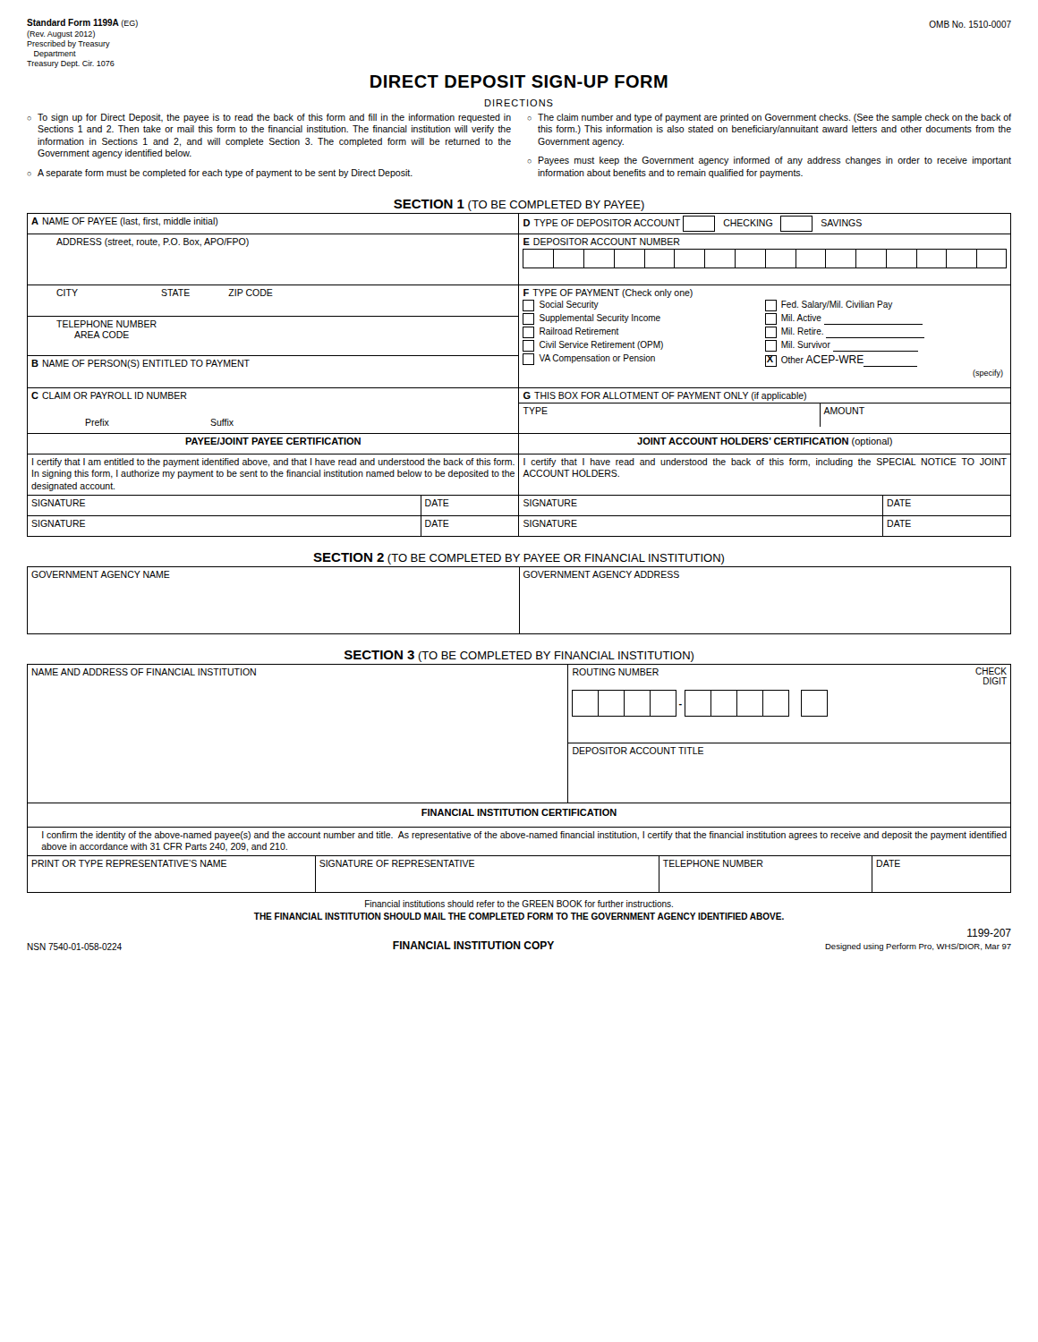Standard Form 1199A (EG)
(Rev. August 2012)
Prescribed by Treasury
Department
Treasury Dept. Cir. 1076
OMB No. 1510-0007
DIRECT DEPOSIT SIGN-UP FORM
DIRECTIONS
○
To sign up for Direct Deposit, the payee is to read the back of this form and fill in the information requested in Sections 1 and 2. Then take or mail this form to the financial institution. The financial institution will verify the information in Sections 1 and 2, and will complete Section 3. The completed form will be returned to the Government agency identified below.
○
A separate form must be completed for each type of payment to be sent by Direct Deposit.
○
The claim number and type of payment are printed on Government checks. (See the sample check on the back of this form.) This information is also stated on beneficiary/annuitant award letters and other documents from the Government agency.
○
Payees must keep the Government agency informed of any address changes in order to receive important information about benefits and to remain qualified for payments.
SECTION 1 (TO BE COMPLETED BY PAYEE)
| A NAME OF PAYEE (last, first, middle initial) | D TYPE OF DEPOSITOR ACCOUNT CHECKING SAVINGS |
| ADDRESS (street, route, P.O. Box, APO/FPO) | E DEPOSITOR ACCOUNT NUMBER |
| CITY STATE ZIP CODE | F TYPE OF PAYMENT (Check only one) Social Security Supplemental Security Income Railroad Retirement Civil Service Retirement (OPM) VA Compensation or Pension Fed. Salary/Mil. Civilian Pay Mil. Active Mil. Retire. Mil. Survivor Other ACEP-WRE (specify) |
| TELEPHONE NUMBER AREA CODE |
| B NAME OF PERSON(S) ENTITLED TO PAYMENT |
| C CLAIM OR PAYROLL ID NUMBER Prefix Suffix | G THIS BOX FOR ALLOTMENT OF PAYMENT ONLY (if applicable) TYPE AMOUNT |
| PAYEE/JOINT PAYEE CERTIFICATION | JOINT ACCOUNT HOLDERS’ CERTIFICATION (optional) |
| I certify that I am entitled to the payment identified above, and that I have read and understood the back of this form. In signing this form, I authorize my payment to be sent to the financial institution named below to be deposited to the designated account. | I certify that I have read and understood the back of this form, including the SPECIAL NOTICE TO JOINT ACCOUNT HOLDERS. |
| SIGNATURE | DATE | SIGNATURE | DATE |
| SIGNATURE | DATE | SIGNATURE | DATE |
SECTION 2 (TO BE COMPLETED BY PAYEE OR FINANCIAL INSTITUTION)
| GOVERNMENT AGENCY NAME | GOVERNMENT AGENCY ADDRESS |
SECTION 3 (TO BE COMPLETED BY FINANCIAL INSTITUTION)
| NAME AND ADDRESS OF FINANCIAL INSTITUTION | ROUTING NUMBER CHECK DIGIT - |
| DEPOSITOR ACCOUNT TITLE |
| FINANCIAL INSTITUTION CERTIFICATION |
| I confirm the identity of the above-named payee(s) and the account number and title. As representative of the above-named financial institution, I certify that the financial institution agrees to receive and deposit the payment identified above in accordance with 31 CFR Parts 240, 209, and 210. |
| PRINT OR TYPE REPRESENTATIVE’S NAME SIGNATURE OF REPRESENTATIVE TELEPHONE NUMBER DATE |
Financial institutions should refer to the GREEN BOOK for further instructions.
THE FINANCIAL INSTITUTION SHOULD MAIL THE COMPLETED FORM TO THE GOVERNMENT AGENCY IDENTIFIED ABOVE.
NSN 7540-01-058-0224
FINANCIAL INSTITUTION COPY
1199-207
Designed using Perform Pro, WHS/DIOR, Mar 97